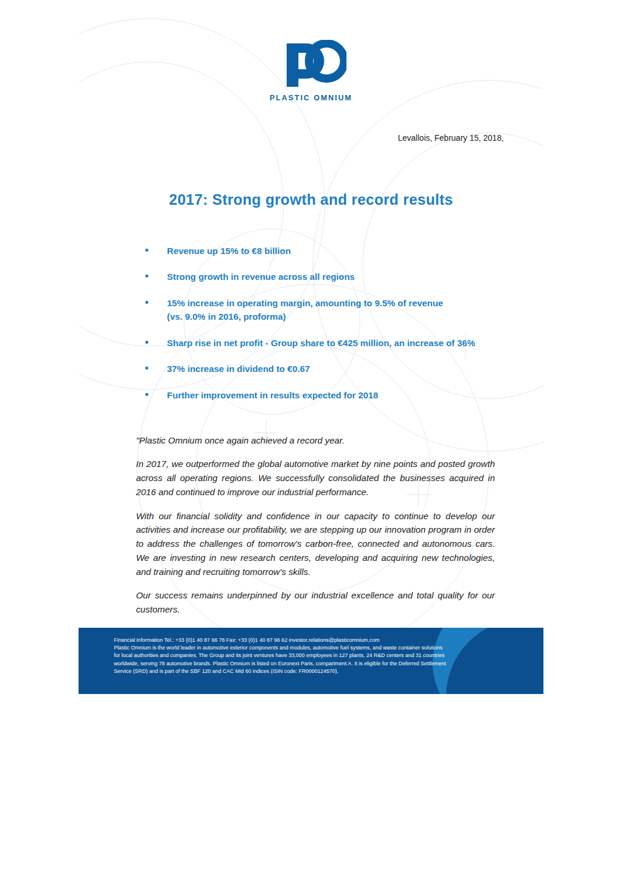PLASTIC OMNIUM
Levallois, February 15, 2018,
2017: Strong growth and record results
Revenue up 15% to €8 billion
Strong growth in revenue across all regions
15% increase in operating margin, amounting to 9.5% of revenue(vs. 9.0% in 2016, proforma)
Sharp rise in net profit - Group share to €425 million, an increase of 36%
37% increase in dividend to €0.67
Further improvement in results expected for 2018
"Plastic Omnium once again achieved a record year.
In 2017, we outperformed the global automotive market by nine points and posted growth across all operating regions. We successfully consolidated the businesses acquired in 2016 and continued to improve our industrial performance.
With our financial solidity and confidence in our capacity to continue to develop our activities and increase our profitability, we are stepping up our innovation program in order to address the challenges of tomorrow's carbon-free, connected and autonomous cars. We are investing in new research centers, developing and acquiring new technologies, and training and recruiting tomorrow's skills.
Our success remains underpinned by our industrial excellence and total quality for our customers.
In a mixed global environment, we are enthusiastic as we move into 2018 with the outlook of a further improvement in results."
Laurent Burelle, Chairman and Chief Executive Officer of Compagnie Plastic Omnium
Financial information Tel.: +33 (0)1 40 87 66 78 Fax: +33 (0)1 40 87 96 62 investor.relations@plasticomnium.com
Plastic Omnium is the world leader in automotive exterior components and modules, automotive fuel systems, and waste container solutions for local authorities and companies. The Group and its joint ventures have 33,000 employees in 127 plants, 24 R&D centers and 31 countries worldwide, serving 78 automotive brands. Plastic Omnium is listed on Euronext Paris, compartment A. It is eligible for the Deferred Settlement Service (SRD) and is part of the SBF 120 and CAC Mid 60 indices (ISIN code: FR0000124570).